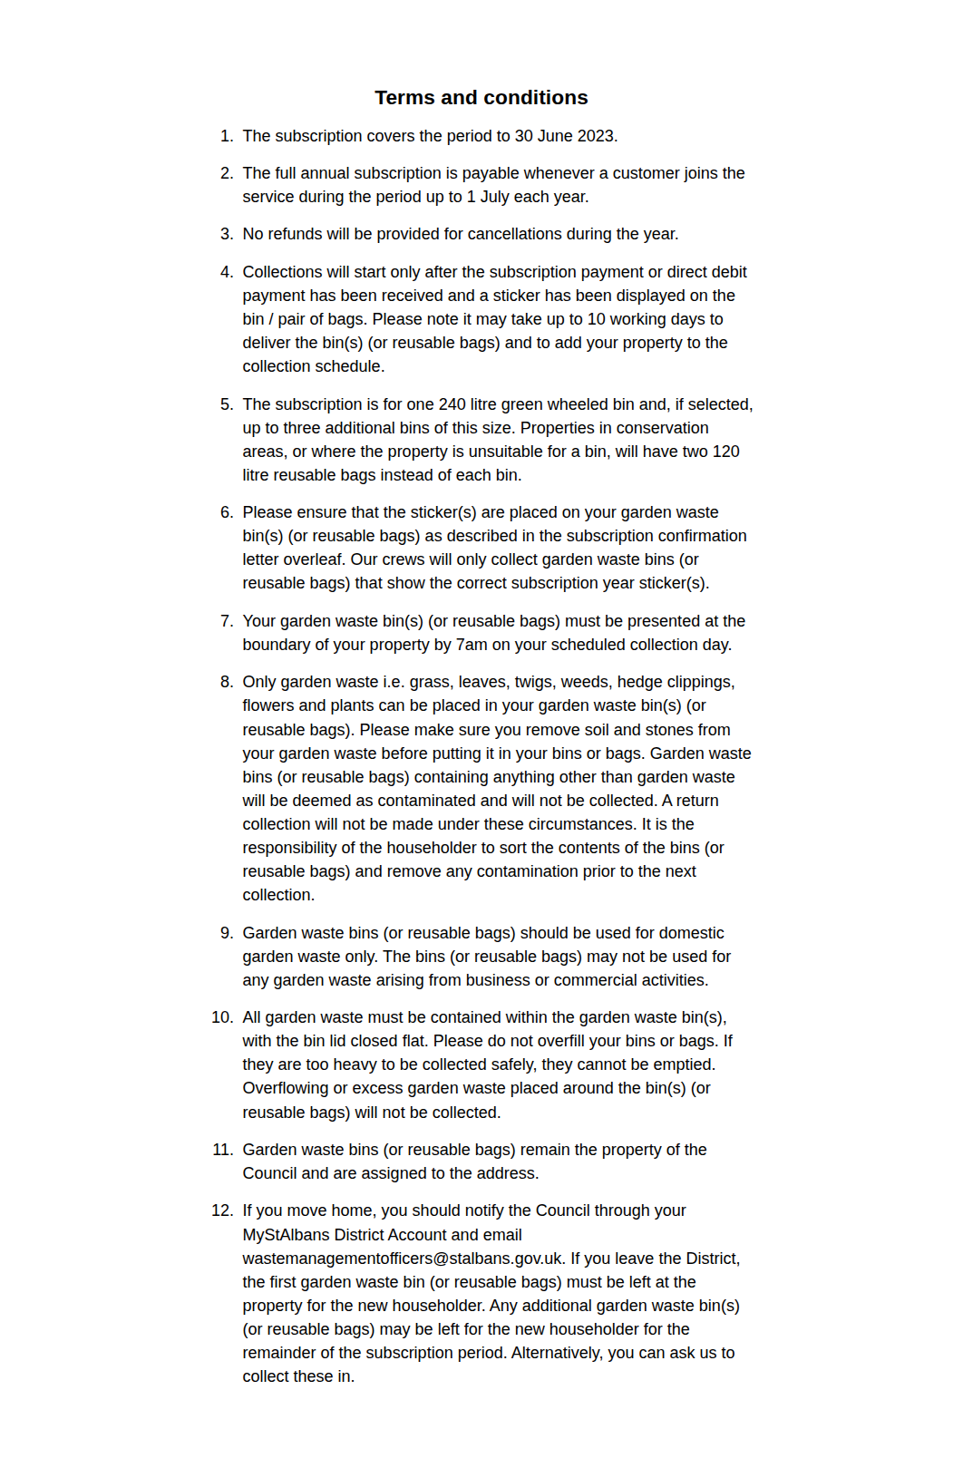Terms and conditions
The subscription covers the period to 30 June 2023.
The full annual subscription is payable whenever a customer joins the service during the period up to 1 July each year.
No refunds will be provided for cancellations during the year.
Collections will start only after the subscription payment or direct debit payment has been received and a sticker has been displayed on the bin / pair of bags. Please note it may take up to 10 working days to deliver the bin(s) (or reusable bags) and to add your property to the collection schedule.
The subscription is for one 240 litre green wheeled bin and, if selected, up to three additional bins of this size. Properties in conservation areas, or where the property is unsuitable for a bin, will have two 120 litre reusable bags instead of each bin.
Please ensure that the sticker(s) are placed on your garden waste bin(s) (or reusable bags) as described in the subscription confirmation letter overleaf. Our crews will only collect garden waste bins (or reusable bags) that show the correct subscription year sticker(s).
Your garden waste bin(s) (or reusable bags) must be presented at the boundary of your property by 7am on your scheduled collection day.
Only garden waste i.e. grass, leaves, twigs, weeds, hedge clippings, flowers and plants can be placed in your garden waste bin(s) (or reusable bags). Please make sure you remove soil and stones from your garden waste before putting it in your bins or bags. Garden waste bins (or reusable bags) containing anything other than garden waste will be deemed as contaminated and will not be collected. A return collection will not be made under these circumstances. It is the responsibility of the householder to sort the contents of the bins (or reusable bags) and remove any contamination prior to the next collection.
Garden waste bins (or reusable bags) should be used for domestic garden waste only. The bins (or reusable bags) may not be used for any garden waste arising from business or commercial activities.
All garden waste must be contained within the garden waste bin(s), with the bin lid closed flat. Please do not overfill your bins or bags. If they are too heavy to be collected safely, they cannot be emptied. Overflowing or excess garden waste placed around the bin(s) (or reusable bags) will not be collected.
Garden waste bins (or reusable bags) remain the property of the Council and are assigned to the address.
If you move home, you should notify the Council through your MyStAlbans District Account and email wastemanagementofficers@stalbans.gov.uk. If you leave the District, the first garden waste bin (or reusable bags) must be left at the property for the new householder. Any additional garden waste bin(s) (or reusable bags) may be left for the new householder for the remainder of the subscription period. Alternatively, you can ask us to collect these in.